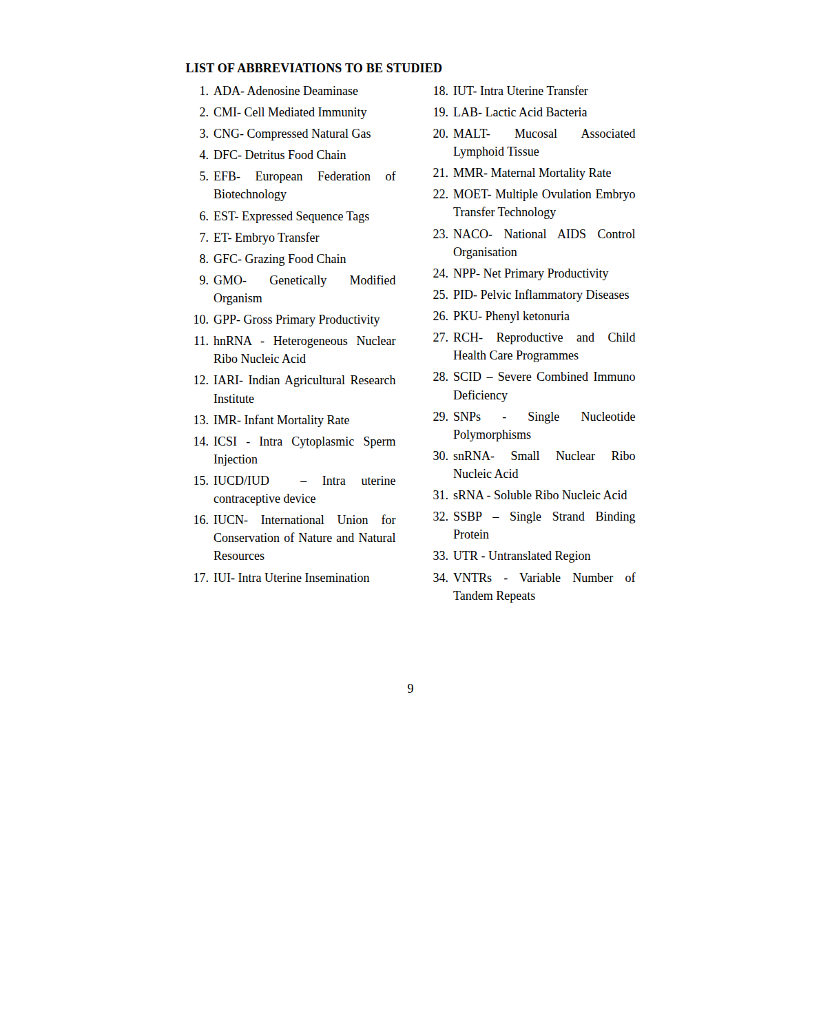LIST OF ABBREVIATIONS TO BE STUDIED
ADA- Adenosine Deaminase
CMI- Cell Mediated Immunity
CNG- Compressed Natural Gas
DFC- Detritus Food Chain
EFB- European Federation of Biotechnology
EST- Expressed Sequence Tags
ET- Embryo Transfer
GFC- Grazing Food Chain
GMO- Genetically Modified Organism
GPP- Gross Primary Productivity
hnRNA - Heterogeneous Nuclear Ribo Nucleic Acid
IARI- Indian Agricultural Research Institute
IMR- Infant Mortality Rate
ICSI - Intra Cytoplasmic Sperm Injection
IUCD/IUD – Intra uterine contraceptive device
IUCN- International Union for Conservation of Nature and Natural Resources
IUI- Intra Uterine Insemination
IUT- Intra Uterine Transfer
LAB- Lactic Acid Bacteria
MALT- Mucosal Associated Lymphoid Tissue
MMR- Maternal Mortality Rate
MOET- Multiple Ovulation Embryo Transfer Technology
NACO- National AIDS Control Organisation
NPP- Net Primary Productivity
PID- Pelvic Inflammatory Diseases
PKU- Phenyl ketonuria
RCH- Reproductive and Child Health Care Programmes
SCID – Severe Combined Immuno Deficiency
SNPs - Single Nucleotide Polymorphisms
snRNA- Small Nuclear Ribo Nucleic Acid
sRNA - Soluble Ribo Nucleic Acid
SSBP – Single Strand Binding Protein
UTR - Untranslated Region
VNTRs - Variable Number of Tandem Repeats
9